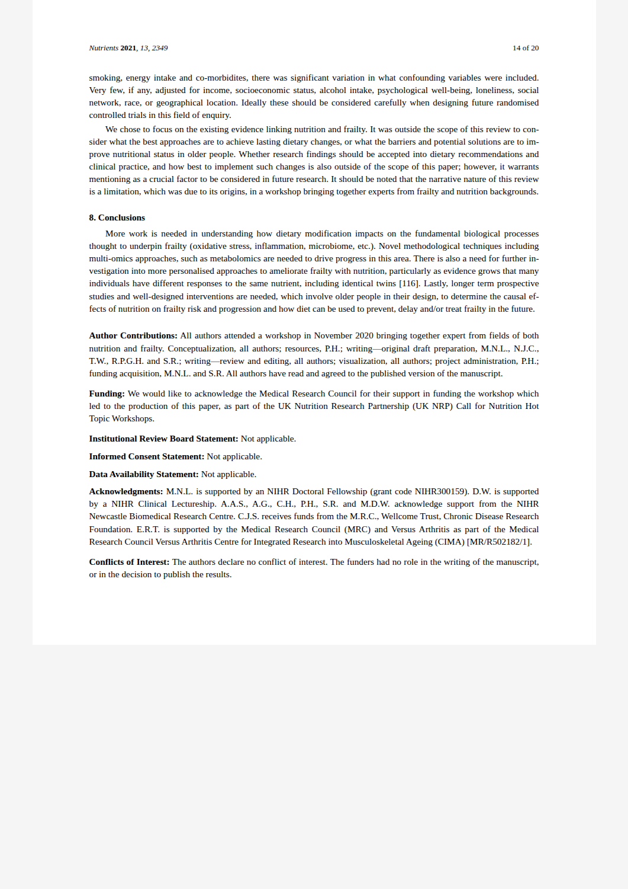Nutrients 2021, 13, 2349 14 of 20
smoking, energy intake and co-morbidites, there was significant variation in what confounding variables were included. Very few, if any, adjusted for income, socioeconomic status, alcohol intake, psychological well-being, loneliness, social network, race, or geographical location. Ideally these should be considered carefully when designing future randomised controlled trials in this field of enquiry.
We chose to focus on the existing evidence linking nutrition and frailty. It was outside the scope of this review to consider what the best approaches are to achieve lasting dietary changes, or what the barriers and potential solutions are to improve nutritional status in older people. Whether research findings should be accepted into dietary recommendations and clinical practice, and how best to implement such changes is also outside of the scope of this paper; however, it warrants mentioning as a crucial factor to be considered in future research. It should be noted that the narrative nature of this review is a limitation, which was due to its origins, in a workshop bringing together experts from frailty and nutrition backgrounds.
8. Conclusions
More work is needed in understanding how dietary modification impacts on the fundamental biological processes thought to underpin frailty (oxidative stress, inflammation, microbiome, etc.). Novel methodological techniques including multi-omics approaches, such as metabolomics are needed to drive progress in this area. There is also a need for further investigation into more personalised approaches to ameliorate frailty with nutrition, particularly as evidence grows that many individuals have different responses to the same nutrient, including identical twins [116]. Lastly, longer term prospective studies and well-designed interventions are needed, which involve older people in their design, to determine the causal effects of nutrition on frailty risk and progression and how diet can be used to prevent, delay and/or treat frailty in the future.
Author Contributions: All authors attended a workshop in November 2020 bringing together expert from fields of both nutrition and frailty. Conceptualization, all authors; resources, P.H.; writing—original draft preparation, M.N.L., N.J.C., T.W., R.P.G.H. and S.R.; writing—review and editing, all authors; visualization, all authors; project administration, P.H.; funding acquisition, M.N.L. and S.R. All authors have read and agreed to the published version of the manuscript.
Funding: We would like to acknowledge the Medical Research Council for their support in funding the workshop which led to the production of this paper, as part of the UK Nutrition Research Partnership (UK NRP) Call for Nutrition Hot Topic Workshops.
Institutional Review Board Statement: Not applicable.
Informed Consent Statement: Not applicable.
Data Availability Statement: Not applicable.
Acknowledgments: M.N.L. is supported by an NIHR Doctoral Fellowship (grant code NIHR300159). D.W. is supported by a NIHR Clinical Lectureship. A.A.S., A.G., C.H., P.H., S.R. and M.D.W. acknowledge support from the NIHR Newcastle Biomedical Research Centre. C.J.S. receives funds from the M.R.C., Wellcome Trust, Chronic Disease Research Foundation. E.R.T. is supported by the Medical Research Council (MRC) and Versus Arthritis as part of the Medical Research Council Versus Arthritis Centre for Integrated Research into Musculoskeletal Ageing (CIMA) [MR/R502182/1].
Conflicts of Interest: The authors declare no conflict of interest. The funders had no role in the writing of the manuscript, or in the decision to publish the results.